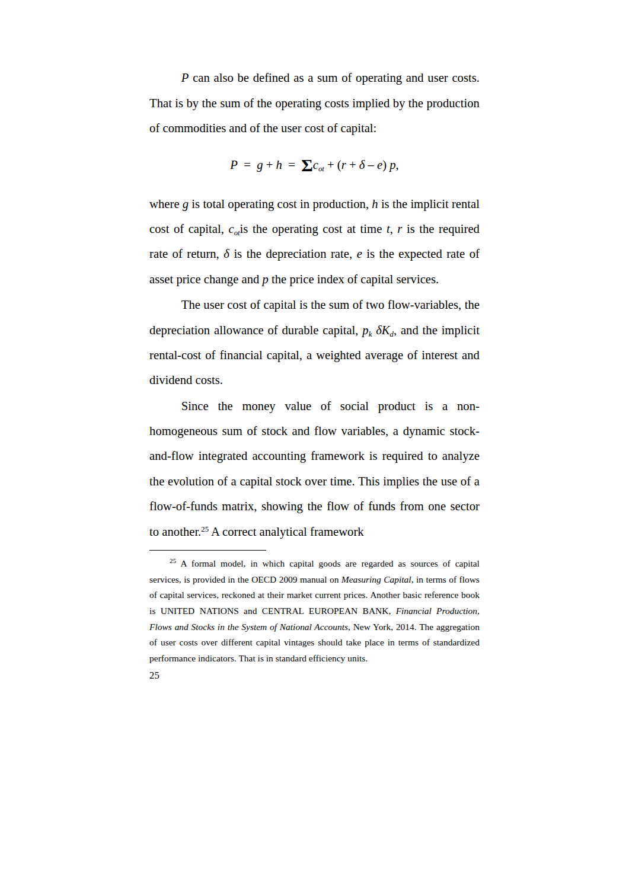P can also be defined as a sum of operating and user costs. That is by the sum of the operating costs implied by the production of commodities and of the user cost of capital:
P = g + h = Σcot + (r + δ – e) p,
where g is total operating cost in production, h is the implicit rental cost of capital, cotis the operating cost at time t, r is the required rate of return, δ is the depreciation rate, e is the expected rate of asset price change and p the price index of capital services.
The user cost of capital is the sum of two flow-variables, the depreciation allowance of durable capital, pk δKd, and the implicit rental-cost of financial capital, a weighted average of interest and dividend costs.
Since the money value of social product is a non-homogeneous sum of stock and flow variables, a dynamic stock-and-flow integrated accounting framework is required to analyze the evolution of a capital stock over time. This implies the use of a flow-of-funds matrix, showing the flow of funds from one sector to another.25 A correct analytical framework
25 A formal model, in which capital goods are regarded as sources of capital services, is provided in the OECD 2009 manual on Measuring Capital, in terms of flows of capital services, reckoned at their market current prices. Another basic reference book is UNITED NATIONS and CENTRAL EUROPEAN BANK, Financial Production, Flows and Stocks in the System of National Accounts, New York, 2014. The aggregation of user costs over different capital vintages should take place in terms of standardized performance indicators. That is in standard efficiency units.
25